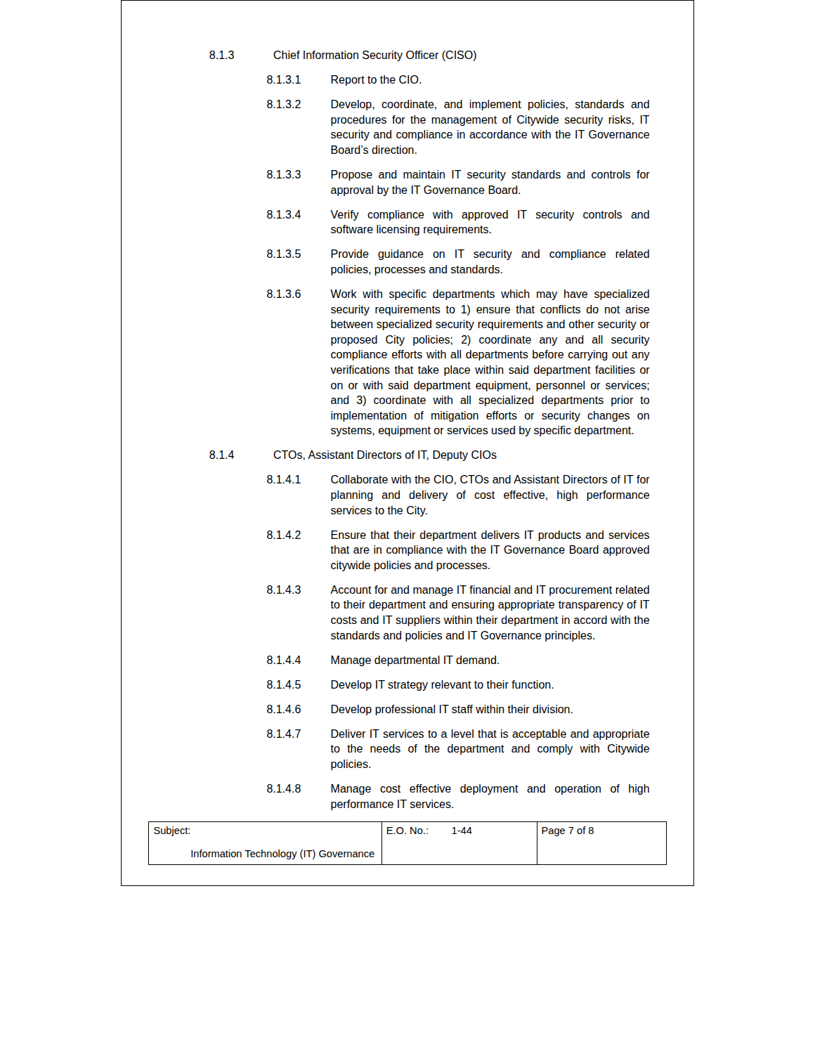8.1.3
Chief Information Security Officer (CISO)
8.1.3.1
Report to the CIO.
8.1.3.2
Develop, coordinate, and implement policies, standards and procedures for the management of Citywide security risks, IT security and compliance in accordance with the IT Governance Board’s direction.
8.1.3.3
Propose and maintain IT security standards and controls for approval by the IT Governance Board.
8.1.3.4
Verify compliance with approved IT security controls and software licensing requirements.
8.1.3.5
Provide guidance on IT security and compliance related policies, processes and standards.
8.1.3.6
Work with specific departments which may have specialized security requirements to 1) ensure that conflicts do not arise between specialized security requirements and other security or proposed City policies; 2) coordinate any and all security compliance efforts with all departments before carrying out any verifications that take place within said department facilities or on or with said department equipment, personnel or services; and 3) coordinate with all specialized departments prior to implementation of mitigation efforts or security changes on systems, equipment or services used by specific department.
8.1.4
CTOs, Assistant Directors of IT, Deputy CIOs
8.1.4.1
Collaborate with the CIO, CTOs and Assistant Directors of IT for planning and delivery of cost effective, high performance services to the City.
8.1.4.2
Ensure that their department delivers IT products and services that are in compliance with the IT Governance Board approved citywide policies and processes.
8.1.4.3
Account for and manage IT financial and IT procurement related to their department and ensuring appropriate transparency of IT costs and IT suppliers within their department in accord with the standards and policies and IT Governance principles.
8.1.4.4
Manage departmental IT demand.
8.1.4.5
Develop IT strategy relevant to their function.
8.1.4.6
Develop professional IT staff within their division.
8.1.4.7
Deliver IT services to a level that is acceptable and appropriate to the needs of the department and comply with Citywide policies.
8.1.4.8
Manage cost effective deployment and operation of high performance IT services.
| Subject: Information Technology (IT) Governance | E.O. No.: 1-44 | Page 7 of 8 |